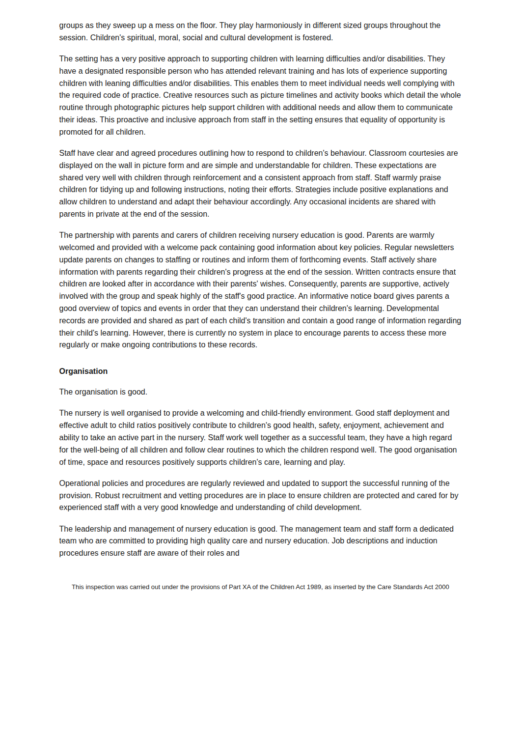groups as they sweep up a mess on the floor. They play harmoniously in different sized groups throughout the session. Children's spiritual, moral, social and cultural development is fostered.
The setting has a very positive approach to supporting children with learning difficulties and/or disabilities. They have a designated responsible person who has attended relevant training and has lots of experience supporting children with leaning difficulties and/or disabilities. This enables them to meet individual needs well complying with the required code of practice. Creative resources such as picture timelines and activity books which detail the whole routine through photographic pictures help support children with additional needs and allow them to communicate their ideas. This proactive and inclusive approach from staff in the setting ensures that equality of opportunity is promoted for all children.
Staff have clear and agreed procedures outlining how to respond to children's behaviour. Classroom courtesies are displayed on the wall in picture form and are simple and understandable for children. These expectations are shared very well with children through reinforcement and a consistent approach from staff. Staff warmly praise children for tidying up and following instructions, noting their efforts. Strategies include positive explanations and allow children to understand and adapt their behaviour accordingly. Any occasional incidents are shared with parents in private at the end of the session.
The partnership with parents and carers of children receiving nursery education is good. Parents are warmly welcomed and provided with a welcome pack containing good information about key policies. Regular newsletters update parents on changes to staffing or routines and inform them of forthcoming events. Staff actively share information with parents regarding their children's progress at the end of the session. Written contracts ensure that children are looked after in accordance with their parents' wishes. Consequently, parents are supportive, actively involved with the group and speak highly of the staff's good practice. An informative notice board gives parents a good overview of topics and events in order that they can understand their children's learning. Developmental records are provided and shared as part of each child's transition and contain a good range of information regarding their child's learning. However, there is currently no system in place to encourage parents to access these more regularly or make ongoing contributions to these records.
Organisation
The organisation is good.
The nursery is well organised to provide a welcoming and child-friendly environment. Good staff deployment and effective adult to child ratios positively contribute to children's good health, safety, enjoyment, achievement and ability to take an active part in the nursery. Staff work well together as a successful team, they have a high regard for the well-being of all children and follow clear routines to which the children respond well. The good organisation of time, space and resources positively supports children's care, learning and play.
Operational policies and procedures are regularly reviewed and updated to support the successful running of the provision. Robust recruitment and vetting procedures are in place to ensure children are protected and cared for by experienced staff with a very good knowledge and understanding of child development.
The leadership and management of nursery education is good. The management team and staff form a dedicated team who are committed to providing high quality care and nursery education. Job descriptions and induction procedures ensure staff are aware of their roles and
This inspection was carried out under the provisions of Part XA of the Children Act 1989, as inserted by the Care Standards Act 2000